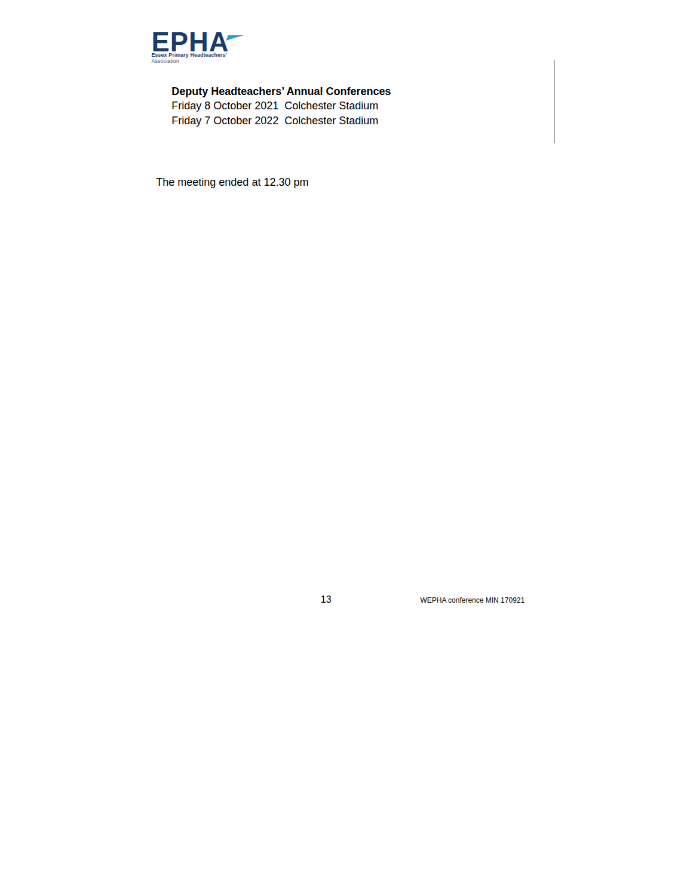EPHA
Essex Primary Headteachers'
Association
Deputy Headteachers’ Annual Conferences
Friday 8 October 2021 Colchester Stadium
Friday 7 October 2022 Colchester Stadium
The meeting ended at 12.30 pm
13 WEPHA conference MIN 170921